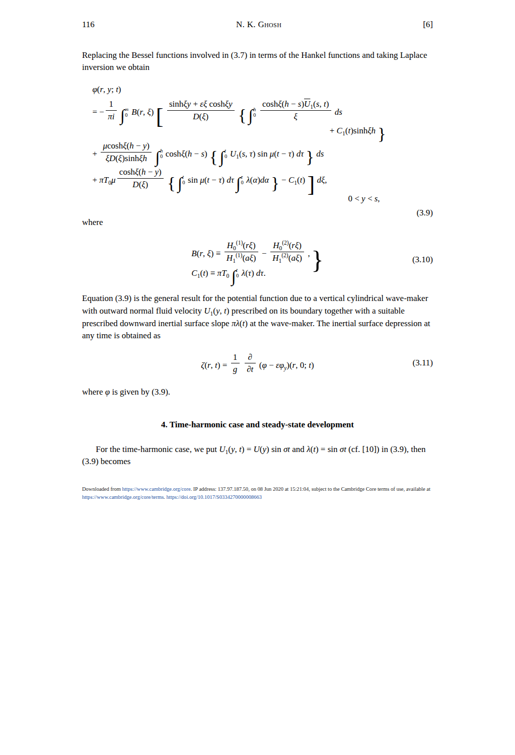116 N. K. Ghosh [6]
Replacing the Bessel functions involved in (3.7) in terms of the Hankel functions and taking Laplace inversion we obtain
φ(r, y; t) = −1 πi ∫∞0 B(r, ξ) [ sinhξy + εξ coshξy D(ξ) { ∫h 0 coshξ(h − s)U1(s, t) ξ ds + C1(t)sinhξh } + μcoshξ(h − y) ξD(ξ)sinhξh ∫h 0 coshξ(h − s) { ∫t 0 U1(s, τ) sin μ(t − τ) dτ } ds + πT0μcoshξ(h − y) D(ξ) { ∫t 0 sin μ(t − τ) dτ ∫τ 0 λ(α)dα } − C1(t) ] dξ, 0 < y < s, (3.9)
where
| B ( r , ξ ) ≡ H 0 (1) ( rξ ) H 1 (1) ( aξ ) − H 0 (2) ( rξ ) H 1 (2) ( aξ ) , |
| C 1 ( t ) ≡ πT 0 ∫ t 0 λ ( τ ) dτ . |
} (3.10)
Equation (3.9) is the general result for the potential function due to a vertical cylindrical wave-maker with outward normal fluid velocity U1(y, t) prescribed on its boundary together with a suitable prescribed downward inertial surface slope πλ(t) at the wave-maker. The inertial surface depression at any time is obtained as
ζ(r, t) = 1 g ∂∂t (φ − εφy)(r, 0; t) (3.11)
where φ is given by (3.9).
4. Time-harmonic case and steady-state development
For the time-harmonic case, we put U1(y, t) = U(y) sin σt and λ(t) = sin σt (cf. [10]) in (3.9), then (3.9) becomes
Downloaded from https://www.cambridge.org/core. IP address: 137.97.187.50, on 08 Jun 2020 at 15:21:04, subject to the Cambridge Core terms of use, available at https://www.cambridge.org/core/terms. https://doi.org/10.1017/S0334270000008663